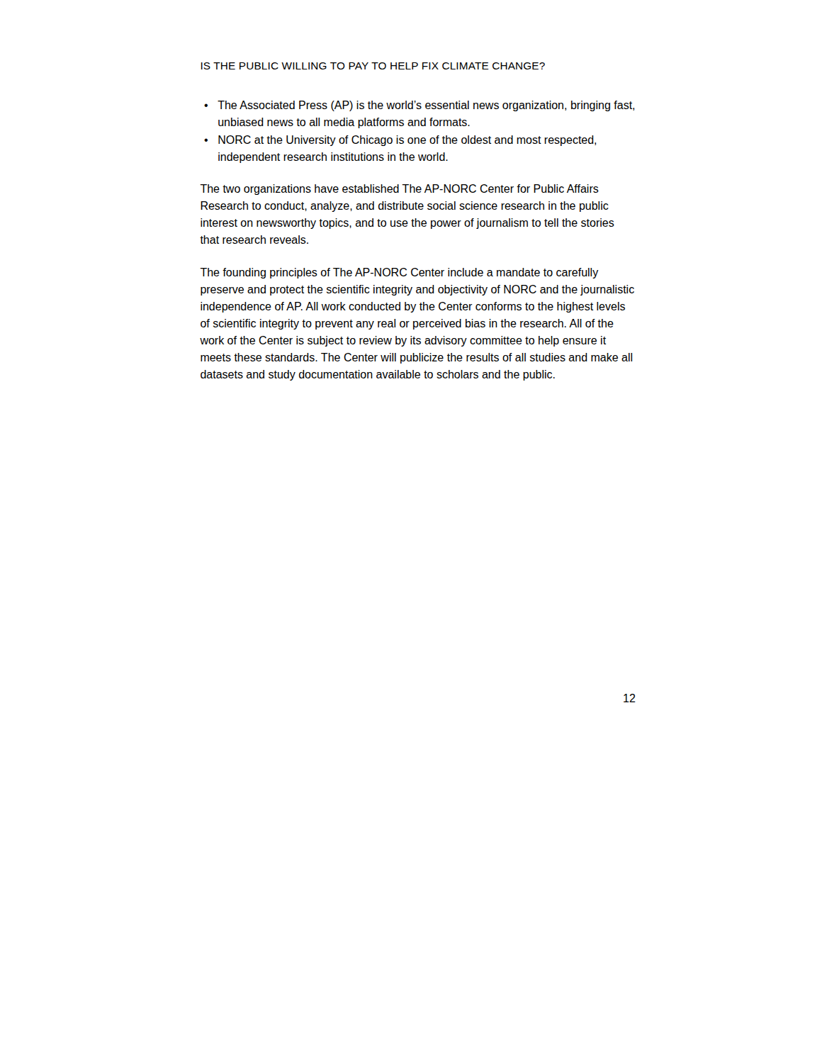IS THE PUBLIC WILLING TO PAY TO HELP FIX CLIMATE CHANGE?
The Associated Press (AP) is the world’s essential news organization, bringing fast, unbiased news to all media platforms and formats.
NORC at the University of Chicago is one of the oldest and most respected, independent research institutions in the world.
The two organizations have established The AP-NORC Center for Public Affairs Research to conduct, analyze, and distribute social science research in the public interest on newsworthy topics, and to use the power of journalism to tell the stories that research reveals.
The founding principles of The AP-NORC Center include a mandate to carefully preserve and protect the scientific integrity and objectivity of NORC and the journalistic independence of AP. All work conducted by the Center conforms to the highest levels of scientific integrity to prevent any real or perceived bias in the research. All of the work of the Center is subject to review by its advisory committee to help ensure it meets these standards. The Center will publicize the results of all studies and make all datasets and study documentation available to scholars and the public.
12